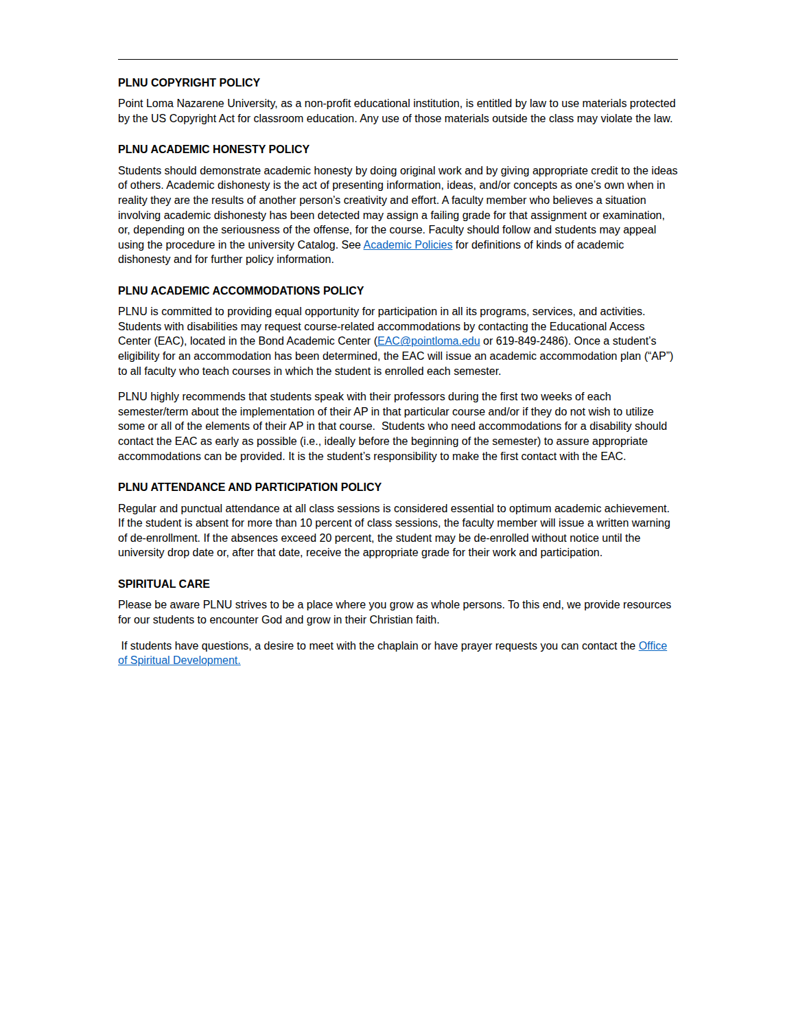PLNU Copyright Policy
Point Loma Nazarene University, as a non-profit educational institution, is entitled by law to use materials protected by the US Copyright Act for classroom education. Any use of those materials outside the class may violate the law.
PLNU Academic Honesty Policy
Students should demonstrate academic honesty by doing original work and by giving appropriate credit to the ideas of others. Academic dishonesty is the act of presenting information, ideas, and/or concepts as one’s own when in reality they are the results of another person’s creativity and effort. A faculty member who believes a situation involving academic dishonesty has been detected may assign a failing grade for that assignment or examination, or, depending on the seriousness of the offense, for the course. Faculty should follow and students may appeal using the procedure in the university Catalog. See Academic Policies for definitions of kinds of academic dishonesty and for further policy information.
PLNU Academic Accommodations Policy
PLNU is committed to providing equal opportunity for participation in all its programs, services, and activities. Students with disabilities may request course-related accommodations by contacting the Educational Access Center (EAC), located in the Bond Academic Center (EAC@pointloma.edu or 619-849-2486). Once a student’s eligibility for an accommodation has been determined, the EAC will issue an academic accommodation plan (“AP”) to all faculty who teach courses in which the student is enrolled each semester.
PLNU highly recommends that students speak with their professors during the first two weeks of each semester/term about the implementation of their AP in that particular course and/or if they do not wish to utilize some or all of the elements of their AP in that course. Students who need accommodations for a disability should contact the EAC as early as possible (i.e., ideally before the beginning of the semester) to assure appropriate accommodations can be provided. It is the student’s responsibility to make the first contact with the EAC.
PLNU Attendance and Participation Policy
Regular and punctual attendance at all class sessions is considered essential to optimum academic achievement. If the student is absent for more than 10 percent of class sessions, the faculty member will issue a written warning of de-enrollment. If the absences exceed 20 percent, the student may be de-enrolled without notice until the university drop date or, after that date, receive the appropriate grade for their work and participation.
Spiritual Care
Please be aware PLNU strives to be a place where you grow as whole persons. To this end, we provide resources for our students to encounter God and grow in their Christian faith.
If students have questions, a desire to meet with the chaplain or have prayer requests you can contact the Office of Spiritual Development.